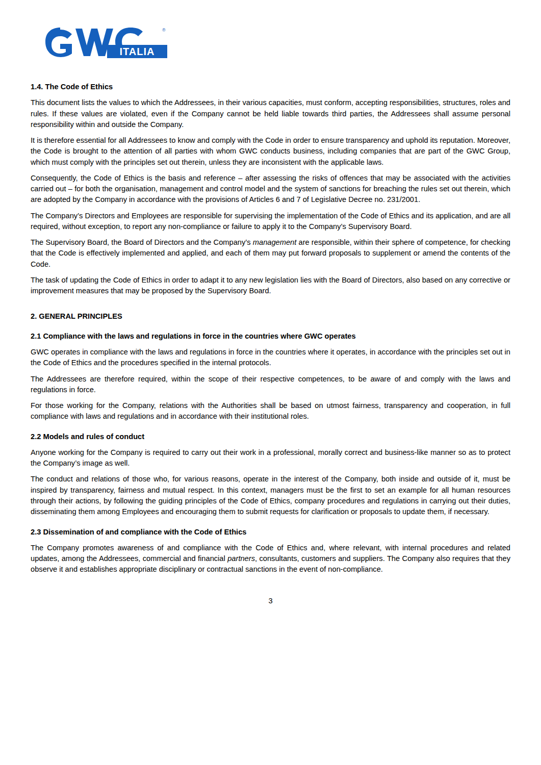ITALIA ®
1.4. The Code of Ethics
This document lists the values to which the Addressees, in their various capacities, must conform, accepting responsibilities, structures, roles and rules. If these values are violated, even if the Company cannot be held liable towards third parties, the Addressees shall assume personal responsibility within and outside the Company.
It is therefore essential for all Addressees to know and comply with the Code in order to ensure transparency and uphold its reputation. Moreover, the Code is brought to the attention of all parties with whom GWC conducts business, including companies that are part of the GWC Group, which must comply with the principles set out therein, unless they are inconsistent with the applicable laws.
Consequently, the Code of Ethics is the basis and reference – after assessing the risks of offences that may be associated with the activities carried out – for both the organisation, management and control model and the system of sanctions for breaching the rules set out therein, which are adopted by the Company in accordance with the provisions of Articles 6 and 7 of Legislative Decree no. 231/2001.
The Company’s Directors and Employees are responsible for supervising the implementation of the Code of Ethics and its application, and are all required, without exception, to report any non-compliance or failure to apply it to the Company’s Supervisory Board.
The Supervisory Board, the Board of Directors and the Company’s management are responsible, within their sphere of competence, for checking that the Code is effectively implemented and applied, and each of them may put forward proposals to supplement or amend the contents of the Code.
The task of updating the Code of Ethics in order to adapt it to any new legislation lies with the Board of Directors, also based on any corrective or improvement measures that may be proposed by the Supervisory Board.
2. GENERAL PRINCIPLES
2.1 Compliance with the laws and regulations in force in the countries where GWC operates
GWC operates in compliance with the laws and regulations in force in the countries where it operates, in accordance with the principles set out in the Code of Ethics and the procedures specified in the internal protocols.
The Addressees are therefore required, within the scope of their respective competences, to be aware of and comply with the laws and regulations in force.
For those working for the Company, relations with the Authorities shall be based on utmost fairness, transparency and cooperation, in full compliance with laws and regulations and in accordance with their institutional roles.
2.2 Models and rules of conduct
Anyone working for the Company is required to carry out their work in a professional, morally correct and business-like manner so as to protect the Company’s image as well.
The conduct and relations of those who, for various reasons, operate in the interest of the Company, both inside and outside of it, must be inspired by transparency, fairness and mutual respect. In this context, managers must be the first to set an example for all human resources through their actions, by following the guiding principles of the Code of Ethics, company procedures and regulations in carrying out their duties, disseminating them among Employees and encouraging them to submit requests for clarification or proposals to update them, if necessary.
2.3 Dissemination of and compliance with the Code of Ethics
The Company promotes awareness of and compliance with the Code of Ethics and, where relevant, with internal procedures and related updates, among the Addressees, commercial and financial partners, consultants, customers and suppliers. The Company also requires that they observe it and establishes appropriate disciplinary or contractual sanctions in the event of non-compliance.
3